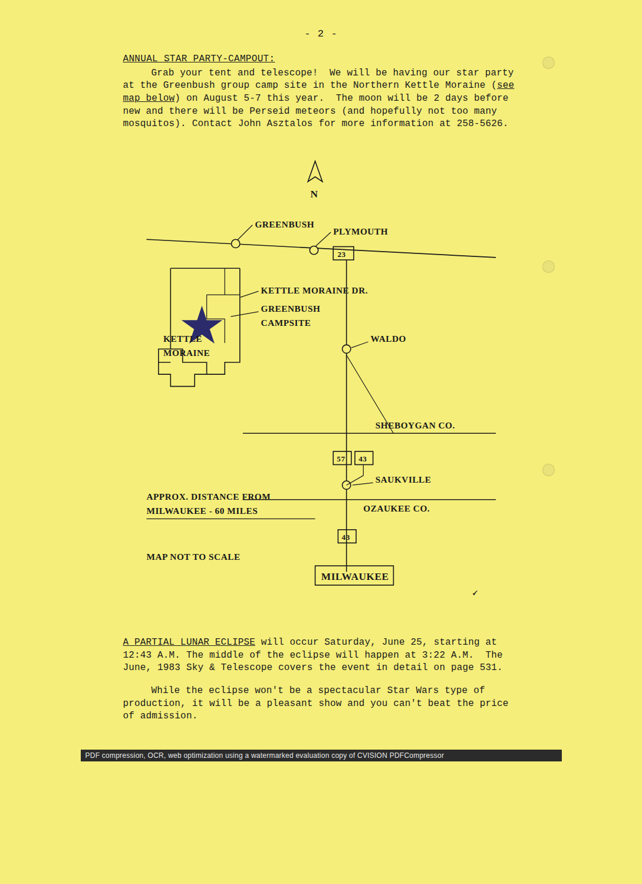- 2 -
ANNUAL STAR PARTY-CAMPOUT:
Grab your tent and telescope! We will be having our star party at the Greenbush group camp site in the Northern Kettle Moraine (see map below) on August 5-7 this year. The moon will be 2 days before new and there will be Perseid meteors (and hopefully not too many mosquitos). Contact John Asztalos for more information at 258-5626.
N GREENBUSH PLYMOUTH 23 KETTLE MORAINE DR. GREENBUSH CAMPSITE KETTLE MORAINE WALDO SHEBOYGAN CO. 57 43 SAUKVILLE OZAUKEE CO. 43 MILWAUKEE APPROX. DISTANCE FROM MILWAUKEE - 60 MILES MAP NOT TO SCALE 🗸
A PARTIAL LUNAR ECLIPSE will occur Saturday, June 25, starting at 12:43 A.M. The middle of the eclipse will happen at 3:22 A.M. The June, 1983 Sky & Telescope covers the event in detail on page 531.
While the eclipse won't be a spectacular Star Wars type of production, it will be a pleasant show and you can't beat the price of admission.
PDF compression, OCR, web optimization using a watermarked evaluation copy of CVISION PDFCompressor